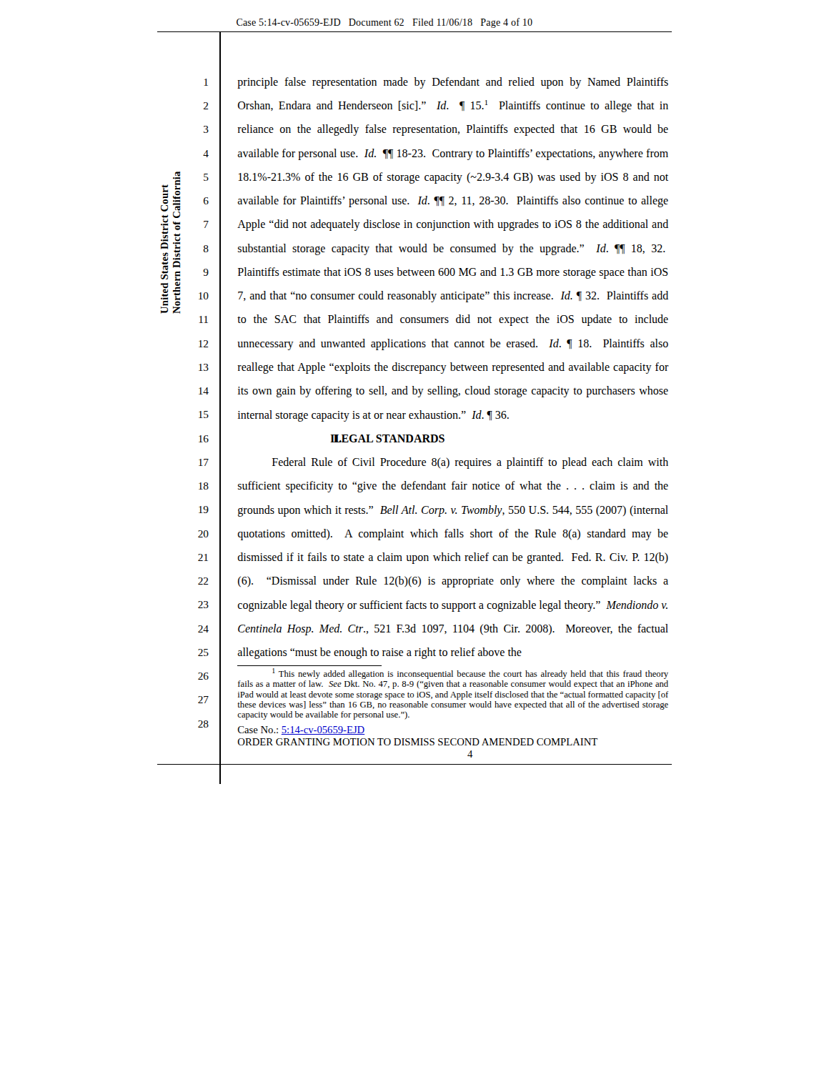Case 5:14-cv-05659-EJD Document 62 Filed 11/06/18 Page 4 of 10
1
2
3
4
5
6
7
8
9
10
11
12
13
14
15
16
17
18
19
20
21
22
23
24
25
26
27
28
United States District Court
Northern District of California
principle false representation made by Defendant and relied upon by Named Plaintiffs Orshan, Endara and Henderseon [sic].” Id. ¶ 15.1 Plaintiffs continue to allege that in reliance on the allegedly false representation, Plaintiffs expected that 16 GB would be available for personal use. Id. ¶¶ 18-23. Contrary to Plaintiffs’ expectations, anywhere from 18.1%-21.3% of the 16 GB of storage capacity (~2.9-3.4 GB) was used by iOS 8 and not available for Plaintiffs’ personal use. Id. ¶¶ 2, 11, 28-30. Plaintiffs also continue to allege Apple “did not adequately disclose in conjunction with upgrades to iOS 8 the additional and substantial storage capacity that would be consumed by the upgrade.” Id. ¶¶ 18, 32. Plaintiffs estimate that iOS 8 uses between 600 MG and 1.3 GB more storage space than iOS 7, and that “no consumer could reasonably anticipate” this increase. Id. ¶ 32. Plaintiffs add to the SAC that Plaintiffs and consumers did not expect the iOS update to include unnecessary and unwanted applications that cannot be erased. Id. ¶ 18. Plaintiffs also reallege that Apple “exploits the discrepancy between represented and available capacity for its own gain by offering to sell, and by selling, cloud storage capacity to purchasers whose internal storage capacity is at or near exhaustion.” Id. ¶ 36.
II. LEGAL STANDARDS
Federal Rule of Civil Procedure 8(a) requires a plaintiff to plead each claim with sufficient specificity to “give the defendant fair notice of what the . . . claim is and the grounds upon which it rests.” Bell Atl. Corp. v. Twombly, 550 U.S. 544, 555 (2007) (internal quotations omitted). A complaint which falls short of the Rule 8(a) standard may be dismissed if it fails to state a claim upon which relief can be granted. Fed. R. Civ. P. 12(b)(6). “Dismissal under Rule 12(b)(6) is appropriate only where the complaint lacks a cognizable legal theory or sufficient facts to support a cognizable legal theory.” Mendiondo v. Centinela Hosp. Med. Ctr., 521 F.3d 1097, 1104 (9th Cir. 2008). Moreover, the factual allegations “must be enough to raise a right to relief above the
1 This newly added allegation is inconsequential because the court has already held that this fraud theory fails as a matter of law. See Dkt. No. 47, p. 8-9 (“given that a reasonable consumer would expect that an iPhone and iPad would at least devote some storage space to iOS, and Apple itself disclosed that the “actual formatted capacity [of these devices was] less” than 16 GB, no reasonable consumer would have expected that all of the advertised storage capacity would be available for personal use.”).
Case No.: 5:14-cv-05659-EJD
ORDER GRANTING MOTION TO DISMISS SECOND AMENDED COMPLAINT
4